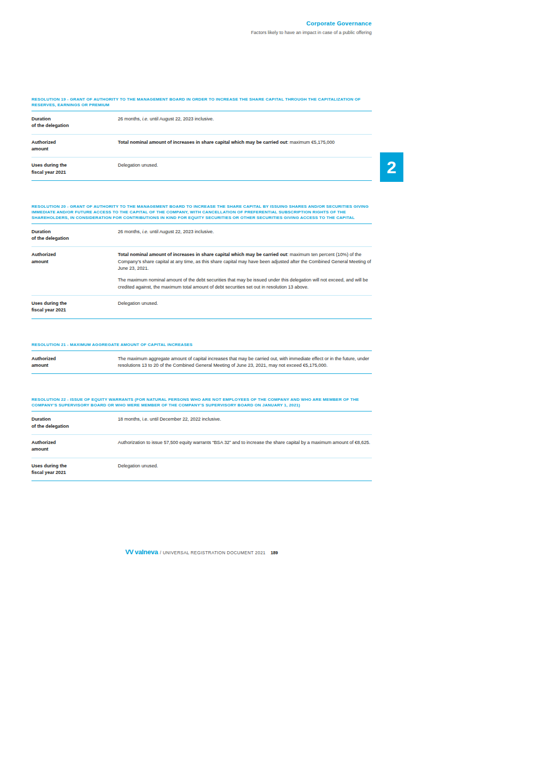Corporate Governance
Factors likely to have an impact in case of a public offering
2
RESOLUTION 19 - GRANT OF AUTHORITY TO THE MANAGEMENT BOARD IN ORDER TO INCREASE THE SHARE CAPITAL THROUGH THE CAPITALIZATION OF RESERVES, EARNINGS OR PREMIUM
| Duration of the delegation | 26 months, i.e. until August 22, 2023 inclusive. |
| Authorized amount | Total nominal amount of increases in share capital which may be carried out : maximum €5,175,000 |
| Uses during the fiscal year 2021 | Delegation unused. |
RESOLUTION 20 - GRANT OF AUTHORITY TO THE MANAGEMENT BOARD TO INCREASE THE SHARE CAPITAL BY ISSUING SHARES AND/OR SECURITIES GIVING IMMEDIATE AND/OR FUTURE ACCESS TO THE CAPITAL OF THE COMPANY, WITH CANCELLATION OF PREFERENTIAL SUBSCRIPTION RIGHTS OF THE SHAREHOLDERS, IN CONSIDERATION FOR CONTRIBUTIONS IN KIND FOR EQUITY SECURITIES OR OTHER SECURITIES GIVING ACCESS TO THE CAPITAL
| Duration of the delegation | 26 months, i.e. until August 22, 2023 inclusive. |
| Authorized amount | Total nominal amount of increases in share capital which may be carried out : maximum ten percent (10%) of the Company’s share capital at any time, as this share capital may have been adjusted after the Combined General Meeting of June 23, 2021. The maximum nominal amount of the debt securities that may be issued under this delegation will not exceed, and will be credited against, the maximum total amount of debt securities set out in resolution 13 above. |
| Uses during the fiscal year 2021 | Delegation unused. |
RESOLUTION 21 - MAXIMUM AGGREGATE AMOUNT OF CAPITAL INCREASES
| Authorized amount | The maximum aggregate amount of capital increases that may be carried out, with immediate effect or in the future, under resolutions 13 to 20 of the Combined General Meeting of June 23, 2021, may not exceed €5,175,000. |
RESOLUTION 22 - ISSUE OF EQUITY WARRANTS (FOR NATURAL PERSONS WHO ARE NOT EMPLOYEES OF THE COMPANY AND WHO ARE MEMBER OF THE COMPANY’S SUPERVISORY BOARD OR WHO WERE MEMBER OF THE COMPANY’S SUPERVISORY BOARD ON JANUARY 1, 2021)
| Duration of the delegation | 18 months, i.e. until December 22, 2022 inclusive. |
| Authorized amount | Authorization to issue 57,500 equity warrants “BSA 32” and to increase the share capital by a maximum amount of €8,625. |
| Uses during the fiscal year 2021 | Delegation unused. |
VV valneva/ UNIVERSAL REGISTRATION DOCUMENT 2021189